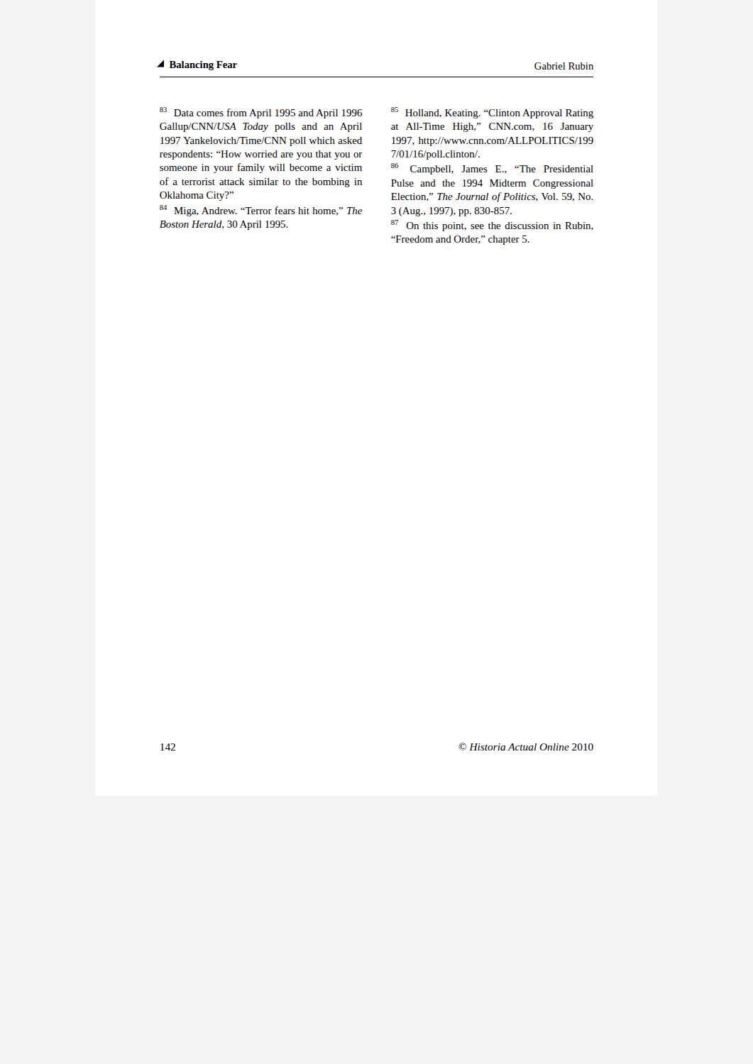Balancing Fear Gabriel Rubin
83 Data comes from April 1995 and April 1996 Gallup/CNN/USA Today polls and an April 1997 Yankelovich/Time/CNN poll which asked respondents: “How worried are you that you or someone in your family will become a victim of a terrorist attack similar to the bombing in Oklahoma City?”
84 Miga, Andrew. “Terror fears hit home,” The Boston Herald, 30 April 1995.
85 Holland, Keating. “Clinton Approval Rating at All-Time High,” CNN.com, 16 January 1997, http://www.cnn.com/ALLPOLITICS/1997/01/16/poll.clinton/.
86 Campbell, James E., “The Presidential Pulse and the 1994 Midterm Congressional Election,” The Journal of Politics, Vol. 59, No. 3 (Aug., 1997), pp. 830-857.
87 On this point, see the discussion in Rubin, “Freedom and Order,” chapter 5.
142 © Historia Actual Online 2010